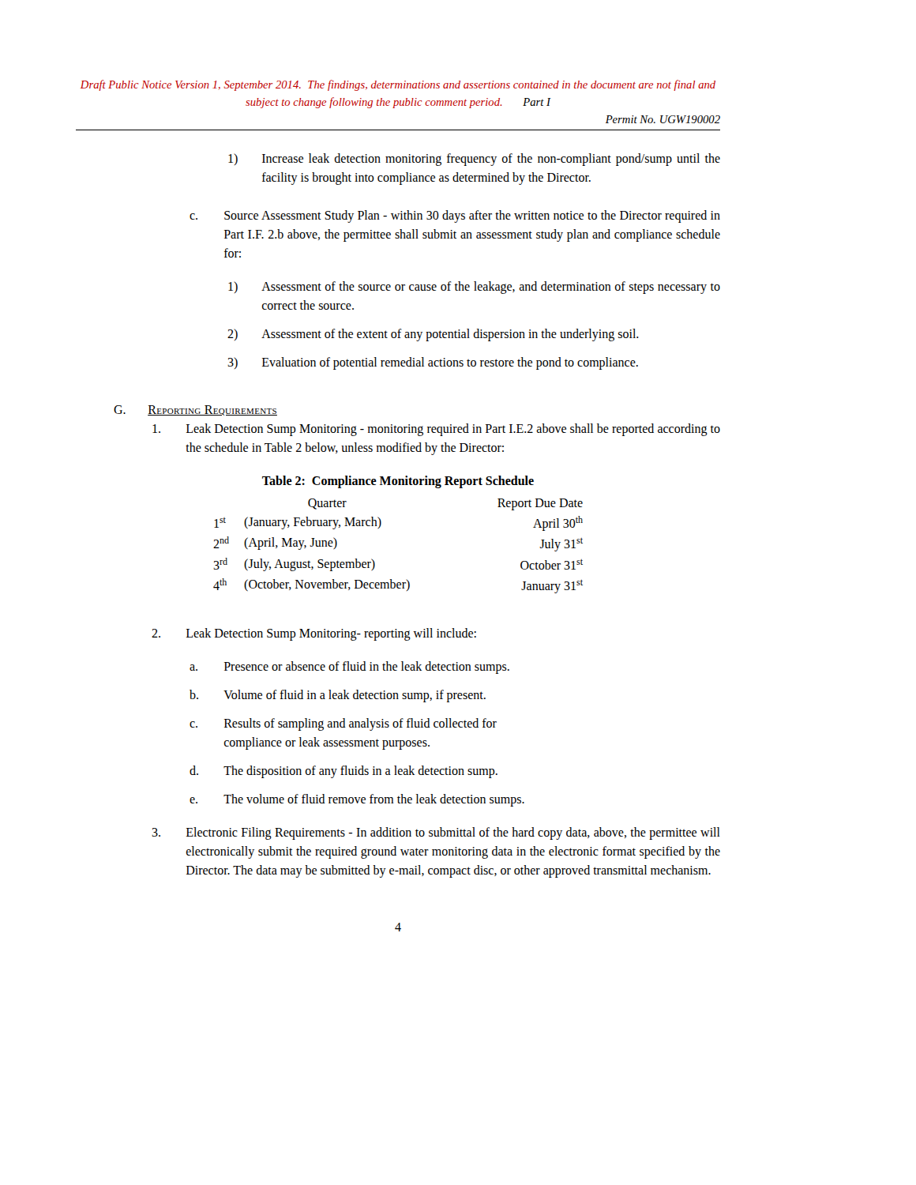Draft Public Notice Version 1, September 2014. The findings, determinations and assertions contained in the document are not final and subject to change following the public comment period. Part I
Permit No. UGW190002
1)
Increase leak detection monitoring frequency of the non-compliant pond/sump until the facility is brought into compliance as determined by the Director.
c.
Source Assessment Study Plan - within 30 days after the written notice to the Director required in Part I.F. 2.b above, the permittee shall submit an assessment study plan and compliance schedule for:
1)
Assessment of the source or cause of the leakage, and determination of steps necessary to correct the source.
2)
Assessment of the extent of any potential dispersion in the underlying soil.
3)
Evaluation of potential remedial actions to restore the pond to compliance.
G.
Reporting Requirements
1.
Leak Detection Sump Monitoring - monitoring required in Part I.E.2 above shall be reported according to the schedule in Table 2 below, unless modified by the Director:
Table 2: Compliance Monitoring Report Schedule
| | Quarter | Report Due Date |
| 1 st | (January, February, March) | April 30 th |
| 2 nd | (April, May, June) | July 31 st |
| 3 rd | (July, August, September) | October 31 st |
| 4 th | (October, November, December) | January 31 st |
2.
Leak Detection Sump Monitoring- reporting will include:
a.
Presence or absence of fluid in the leak detection sumps.
b.
Volume of fluid in a leak detection sump, if present.
c.
Results of sampling and analysis of fluid collected for
compliance or leak assessment purposes.
d.
The disposition of any fluids in a leak detection sump.
e.
The volume of fluid remove from the leak detection sumps.
3.
Electronic Filing Requirements - In addition to submittal of the hard copy data, above, the permittee will electronically submit the required ground water monitoring data in the electronic format specified by the Director. The data may be submitted by e-mail, compact disc, or other approved transmittal mechanism.
4